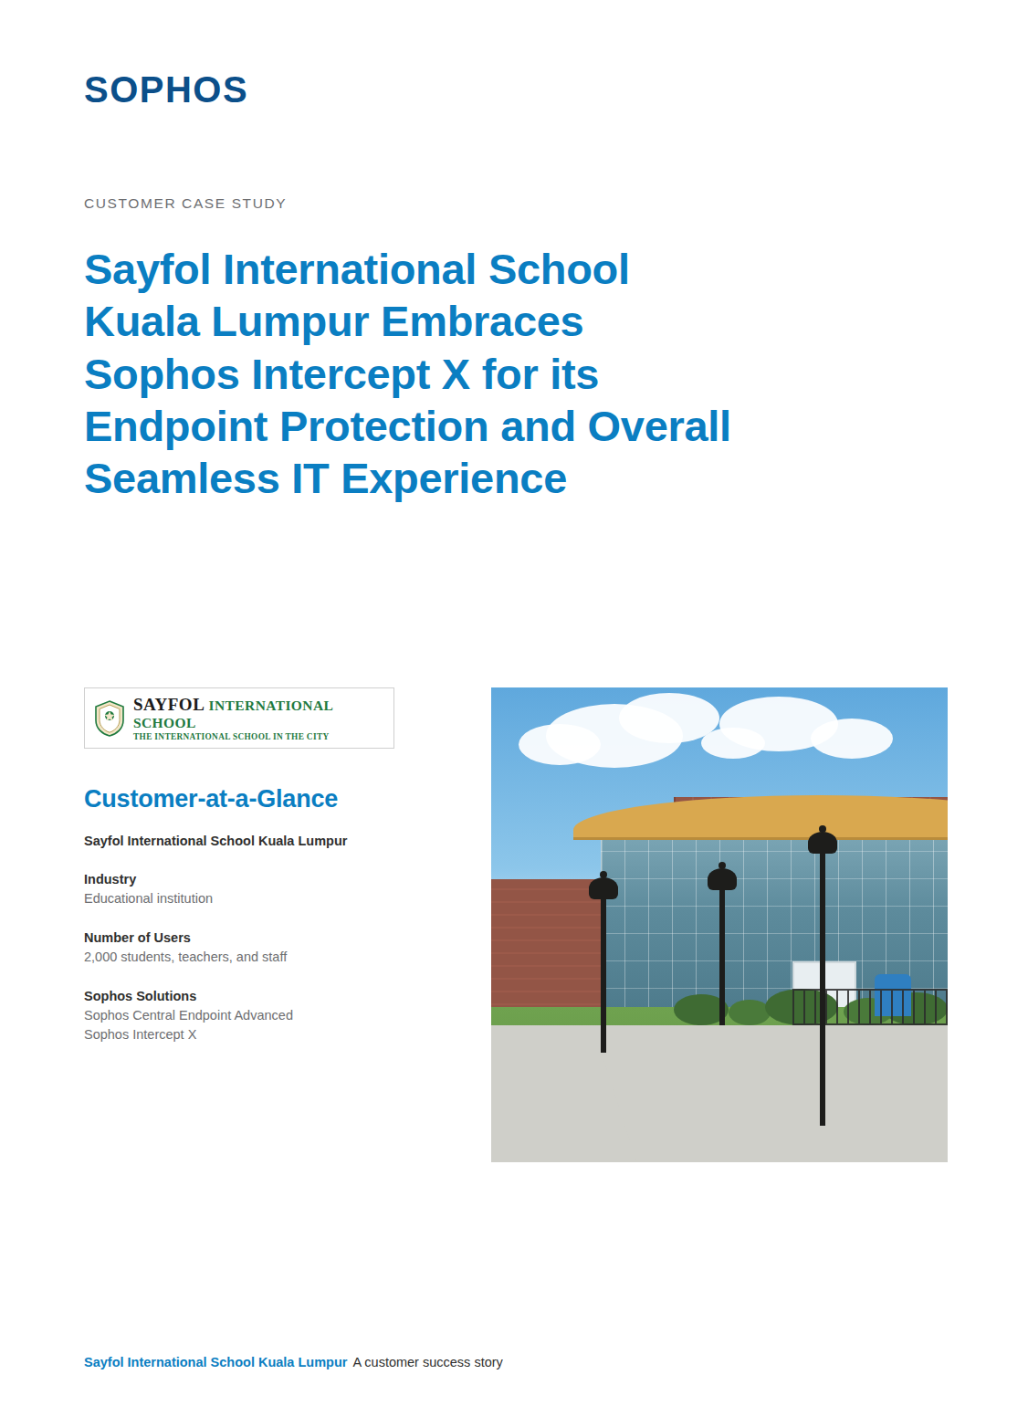SOPHOS
Customer Case Study
Sayfol International School
Kuala Lumpur Embraces
Sophos Intercept X for its
Endpoint Protection and Overall
Seamless IT Experience
SAYFOL INTERNATIONAL SCHOOL
THE INTERNATIONAL SCHOOL IN THE CITY
Customer-at-a-Glance
Sayfol International School Kuala Lumpur
Industry
Educational institution
Number of Users
2,000 students, teachers, and staff
Sophos Solutions
Sophos Central Endpoint Advanced
Sophos Intercept X
Sayfol International School Kuala Lumpur A customer success story